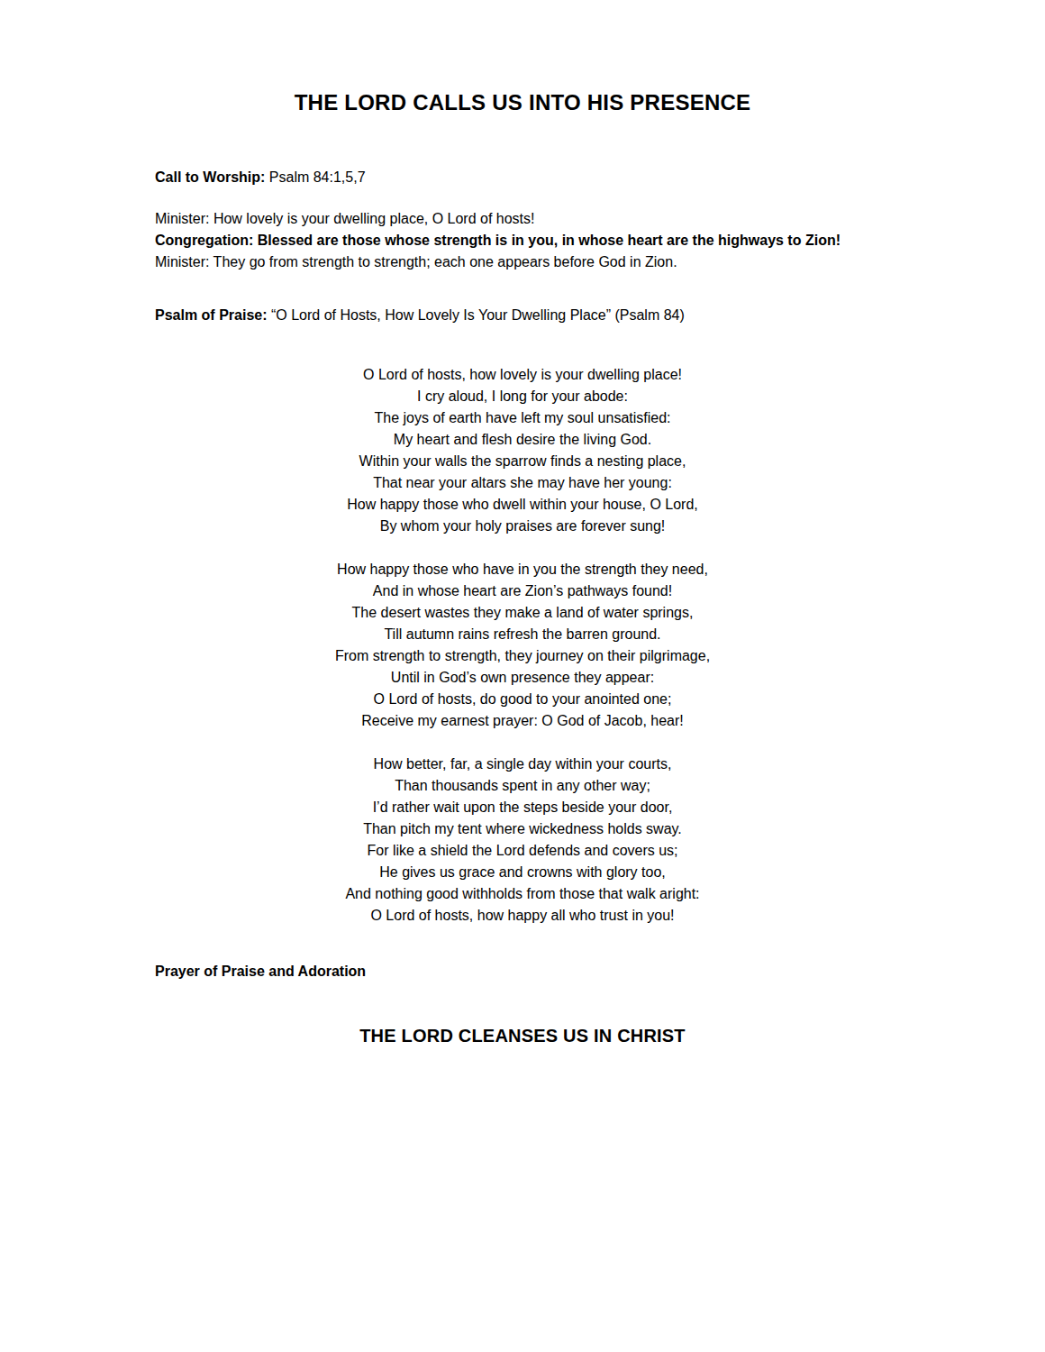THE LORD CALLS US INTO HIS PRESENCE
Call to Worship: Psalm 84:1,5,7
Minister: How lovely is your dwelling place, O Lord of hosts!
Congregation: Blessed are those whose strength is in you, in whose heart are the highways to Zion!
Minister: They go from strength to strength; each one appears before God in Zion.
Psalm of Praise: “O Lord of Hosts, How Lovely Is Your Dwelling Place” (Psalm 84)
O Lord of hosts, how lovely is your dwelling place!
I cry aloud, I long for your abode:
The joys of earth have left my soul unsatisfied:
My heart and flesh desire the living God.
Within your walls the sparrow finds a nesting place,
That near your altars she may have her young:
How happy those who dwell within your house, O Lord,
By whom your holy praises are forever sung!
How happy those who have in you the strength they need,
And in whose heart are Zion’s pathways found!
The desert wastes they make a land of water springs,
Till autumn rains refresh the barren ground.
From strength to strength, they journey on their pilgrimage,
Until in God’s own presence they appear:
O Lord of hosts, do good to your anointed one;
Receive my earnest prayer: O God of Jacob, hear!
How better, far, a single day within your courts,
Than thousands spent in any other way;
I’d rather wait upon the steps beside your door,
Than pitch my tent where wickedness holds sway.
For like a shield the Lord defends and covers us;
He gives us grace and crowns with glory too,
And nothing good withholds from those that walk aright:
O Lord of hosts, how happy all who trust in you!
Prayer of Praise and Adoration
THE LORD CLEANSES US IN CHRIST